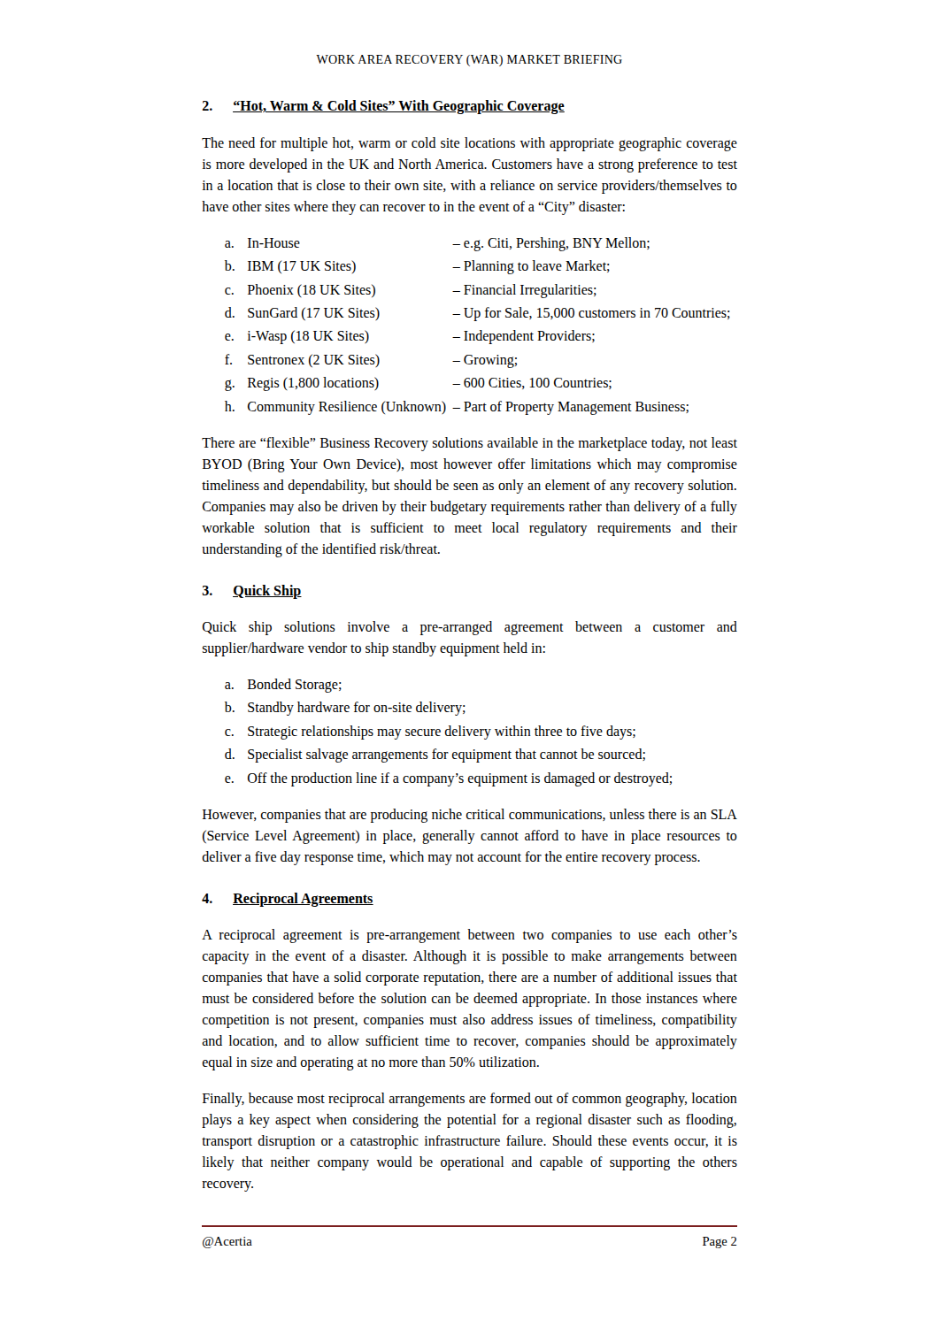Work Area Recovery (WAR) Market Briefing
2.“Hot, Warm & Cold Sites” With Geographic Coverage
The need for multiple hot, warm or cold site locations with appropriate geographic coverage is more developed in the UK and North America. Customers have a strong preference to test in a location that is close to their own site, with a reliance on service providers/themselves to have other sites where they can recover to in the event of a “City” disaster:
a. In-House– e.g. Citi, Pershing, BNY Mellon;
b. IBM (17 UK Sites)– Planning to leave Market;
c. Phoenix (18 UK Sites)– Financial Irregularities;
d. SunGard (17 UK Sites)– Up for Sale, 15,000 customers in 70 Countries;
e. i-Wasp (18 UK Sites)– Independent Providers;
f. Sentronex (2 UK Sites)– Growing;
g. Regis (1,800 locations)– 600 Cities, 100 Countries;
h. Community Resilience (Unknown)– Part of Property Management Business;
There are “flexible” Business Recovery solutions available in the marketplace today, not least BYOD (Bring Your Own Device), most however offer limitations which may compromise timeliness and dependability, but should be seen as only an element of any recovery solution. Companies may also be driven by their budgetary requirements rather than delivery of a fully workable solution that is sufficient to meet local regulatory requirements and their understanding of the identified risk/threat.
3. Quick Ship
Quick ship solutions involve a pre-arranged agreement between a customer and supplier/hardware vendor to ship standby equipment held in:
a. Bonded Storage;
b. Standby hardware for on-site delivery;
c. Strategic relationships may secure delivery within three to five days;
d. Specialist salvage arrangements for equipment that cannot be sourced;
e. Off the production line if a company’s equipment is damaged or destroyed;
However, companies that are producing niche critical communications, unless there is an SLA (Service Level Agreement) in place, generally cannot afford to have in place resources to deliver a five day response time, which may not account for the entire recovery process.
4. Reciprocal Agreements
A reciprocal agreement is pre-arrangement between two companies to use each other’s capacity in the event of a disaster. Although it is possible to make arrangements between companies that have a solid corporate reputation, there are a number of additional issues that must be considered before the solution can be deemed appropriate. In those instances where competition is not present, companies must also address issues of timeliness, compatibility and location, and to allow sufficient time to recover, companies should be approximately equal in size and operating at no more than 50% utilization.
Finally, because most reciprocal arrangements are formed out of common geography, location plays a key aspect when considering the potential for a regional disaster such as flooding, transport disruption or a catastrophic infrastructure failure. Should these events occur, it is likely that neither company would be operational and capable of supporting the others recovery.
@Acertia Page 2